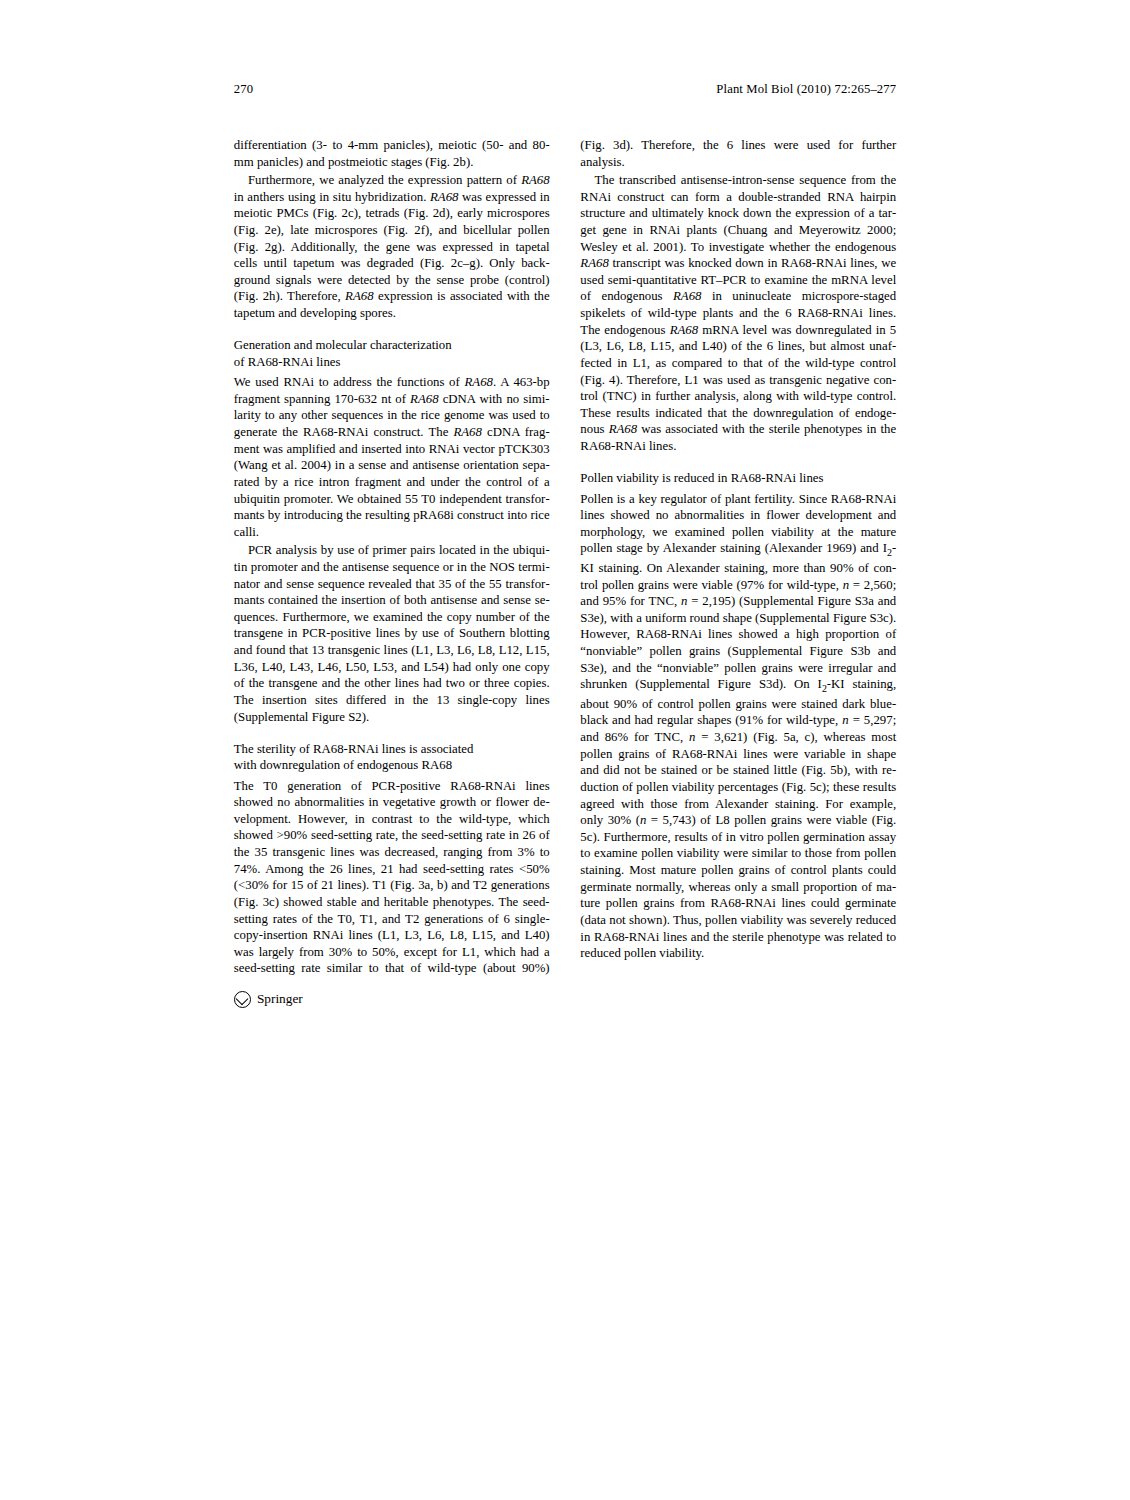270
Plant Mol Biol (2010) 72:265–277
differentiation (3- to 4-mm panicles), meiotic (50- and 80-mm panicles) and postmeiotic stages (Fig. 2b).
Furthermore, we analyzed the expression pattern of RA68 in anthers using in situ hybridization. RA68 was expressed in meiotic PMCs (Fig. 2c), tetrads (Fig. 2d), early microspores (Fig. 2e), late microspores (Fig. 2f), and bicellular pollen (Fig. 2g). Additionally, the gene was expressed in tapetal cells until tapetum was degraded (Fig. 2c–g). Only background signals were detected by the sense probe (control) (Fig. 2h). Therefore, RA68 expression is associated with the tapetum and developing spores.
Generation and molecular characterization
of RA68-RNAi lines
We used RNAi to address the functions of RA68. A 463-bp fragment spanning 170-632 nt of RA68 cDNA with no similarity to any other sequences in the rice genome was used to generate the RA68-RNAi construct. The RA68 cDNA fragment was amplified and inserted into RNAi vector pTCK303 (Wang et al. 2004) in a sense and antisense orientation separated by a rice intron fragment and under the control of a ubiquitin promoter. We obtained 55 T0 independent transformants by introducing the resulting pRA68i construct into rice calli.
PCR analysis by use of primer pairs located in the ubiquitin promoter and the antisense sequence or in the NOS terminator and sense sequence revealed that 35 of the 55 transformants contained the insertion of both antisense and sense sequences. Furthermore, we examined the copy number of the transgene in PCR-positive lines by use of Southern blotting and found that 13 transgenic lines (L1, L3, L6, L8, L12, L15, L36, L40, L43, L46, L50, L53, and L54) had only one copy of the transgene and the other lines had two or three copies. The insertion sites differed in the 13 single-copy lines (Supplemental Figure S2).
The sterility of RA68-RNAi lines is associated
with downregulation of endogenous RA68
The T0 generation of PCR-positive RA68-RNAi lines showed no abnormalities in vegetative growth or flower development. However, in contrast to the wild-type, which showed >90% seed-setting rate, the seed-setting rate in 26 of the 35 transgenic lines was decreased, ranging from 3% to 74%. Among the 26 lines, 21 had seed-setting rates <50% (<30% for 15 of 21 lines). T1 (Fig. 3a, b) and T2 generations (Fig. 3c) showed stable and heritable phenotypes. The seed-setting rates of the T0, T1, and T2 generations of 6 single-copy-insertion RNAi lines (L1, L3, L6, L8, L15, and L40) was largely from 30% to 50%, except for L1, which had a seed-setting rate similar to that of wild-type (about 90%) (Fig. 3d). Therefore, the 6 lines were used for further analysis.
The transcribed antisense-intron-sense sequence from the RNAi construct can form a double-stranded RNA hairpin structure and ultimately knock down the expression of a target gene in RNAi plants (Chuang and Meyerowitz 2000; Wesley et al. 2001). To investigate whether the endogenous RA68 transcript was knocked down in RA68-RNAi lines, we used semi-quantitative RT–PCR to examine the mRNA level of endogenous RA68 in uninucleate microspore-staged spikelets of wild-type plants and the 6 RA68-RNAi lines. The endogenous RA68 mRNA level was downregulated in 5 (L3, L6, L8, L15, and L40) of the 6 lines, but almost unaffected in L1, as compared to that of the wild-type control (Fig. 4). Therefore, L1 was used as transgenic negative control (TNC) in further analysis, along with wild-type control. These results indicated that the downregulation of endogenous RA68 was associated with the sterile phenotypes in the RA68-RNAi lines.
Pollen viability is reduced in RA68-RNAi lines
Pollen is a key regulator of plant fertility. Since RA68-RNAi lines showed no abnormalities in flower development and morphology, we examined pollen viability at the mature pollen stage by Alexander staining (Alexander 1969) and I2-KI staining. On Alexander staining, more than 90% of control pollen grains were viable (97% for wild-type, n = 2,560; and 95% for TNC, n = 2,195) (Supplemental Figure S3a and S3e), with a uniform round shape (Supplemental Figure S3c). However, RA68-RNAi lines showed a high proportion of “nonviable” pollen grains (Supplemental Figure S3b and S3e), and the “nonviable” pollen grains were irregular and shrunken (Supplemental Figure S3d). On I2-KI staining, about 90% of control pollen grains were stained dark blue-black and had regular shapes (91% for wild-type, n = 5,297; and 86% for TNC, n = 3,621) (Fig. 5a, c), whereas most pollen grains of RA68-RNAi lines were variable in shape and did not be stained or be stained little (Fig. 5b), with reduction of pollen viability percentages (Fig. 5c); these results agreed with those from Alexander staining. For example, only 30% (n = 5,743) of L8 pollen grains were viable (Fig. 5c). Furthermore, results of in vitro pollen germination assay to examine pollen viability were similar to those from pollen staining. Most mature pollen grains of control plants could germinate normally, whereas only a small proportion of mature pollen grains from RA68-RNAi lines could germinate (data not shown). Thus, pollen viability was severely reduced in RA68-RNAi lines and the sterile phenotype was related to reduced pollen viability.
Springer